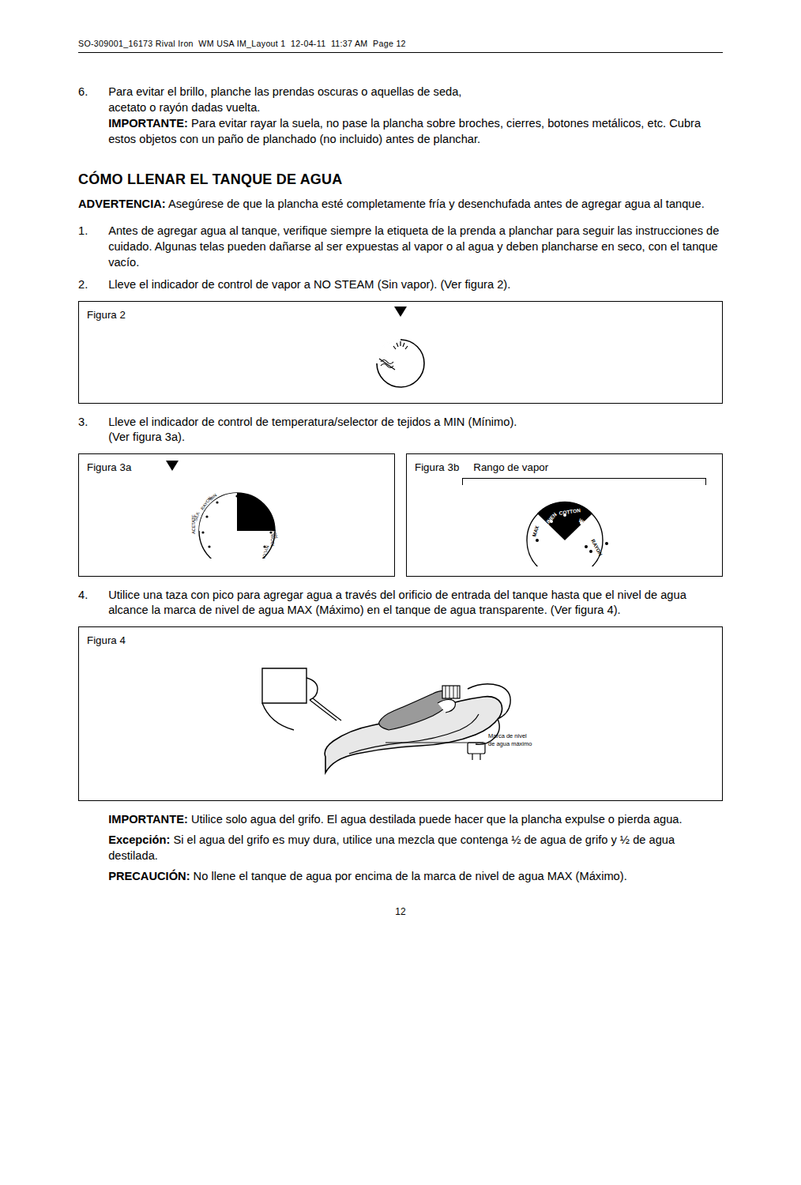SO-309001_16173 Rival Iron WM USA IM_Layout 1 12-04-11 11:37 AM Page 12
6. Para evitar el brillo, planche las prendas oscuras o aquellas de seda,
acetato o rayón dadas vuelta.
IMPORTANTE: Para evitar rayar la suela, no pase la plancha sobre broches, cierres, botones metálicos, etc. Cubra estos objetos con un paño de planchado (no incluido) antes de planchar.
CÓMO LLENAR EL TANQUE DE AGUA
ADVERTENCIA: Asegúrese de que la plancha esté completamente fría y desenchufada antes de agregar agua al tanque.
1. Antes de agregar agua al tanque, verifique siempre la etiqueta de la prenda a planchar para seguir las instrucciones de cuidado. Algunas telas pueden dañarse al ser expuestas al vapor o al agua y deben plancharse en seco, con el tanque vacío.
2. Lleve el indicador de control de vapor a NO STEAM (Sin vapor). (Ver figura 2).
Figura 2
3. Lleve el indicador de control de temperatura/selector de tejidos a MIN (Mínimo).
(Ver figura 3a).
Figura 3a
MAX LINEN COTTON WOOL NYLON MIN RAYON SILK ACETATE
Figura 3b Rango de vapor
LINEN COTTON WOOL MAX RAYON
4. Utilice una taza con pico para agregar agua a través del orificio de entrada del tanque hasta que el nivel de agua alcance la marca de nivel de agua MAX (Máximo) en el tanque de agua transparente. (Ver figura 4).
Figura 4
Marca de nivel de agua máximo
IMPORTANTE: Utilice solo agua del grifo. El agua destilada puede hacer que la plancha expulse o pierda agua.
Excepción: Si el agua del grifo es muy dura, utilice una mezcla que contenga ½ de agua de grifo y ½ de agua destilada.
PRECAUCIÓN: No llene el tanque de agua por encima de la marca de nivel de agua MAX (Máximo).
12